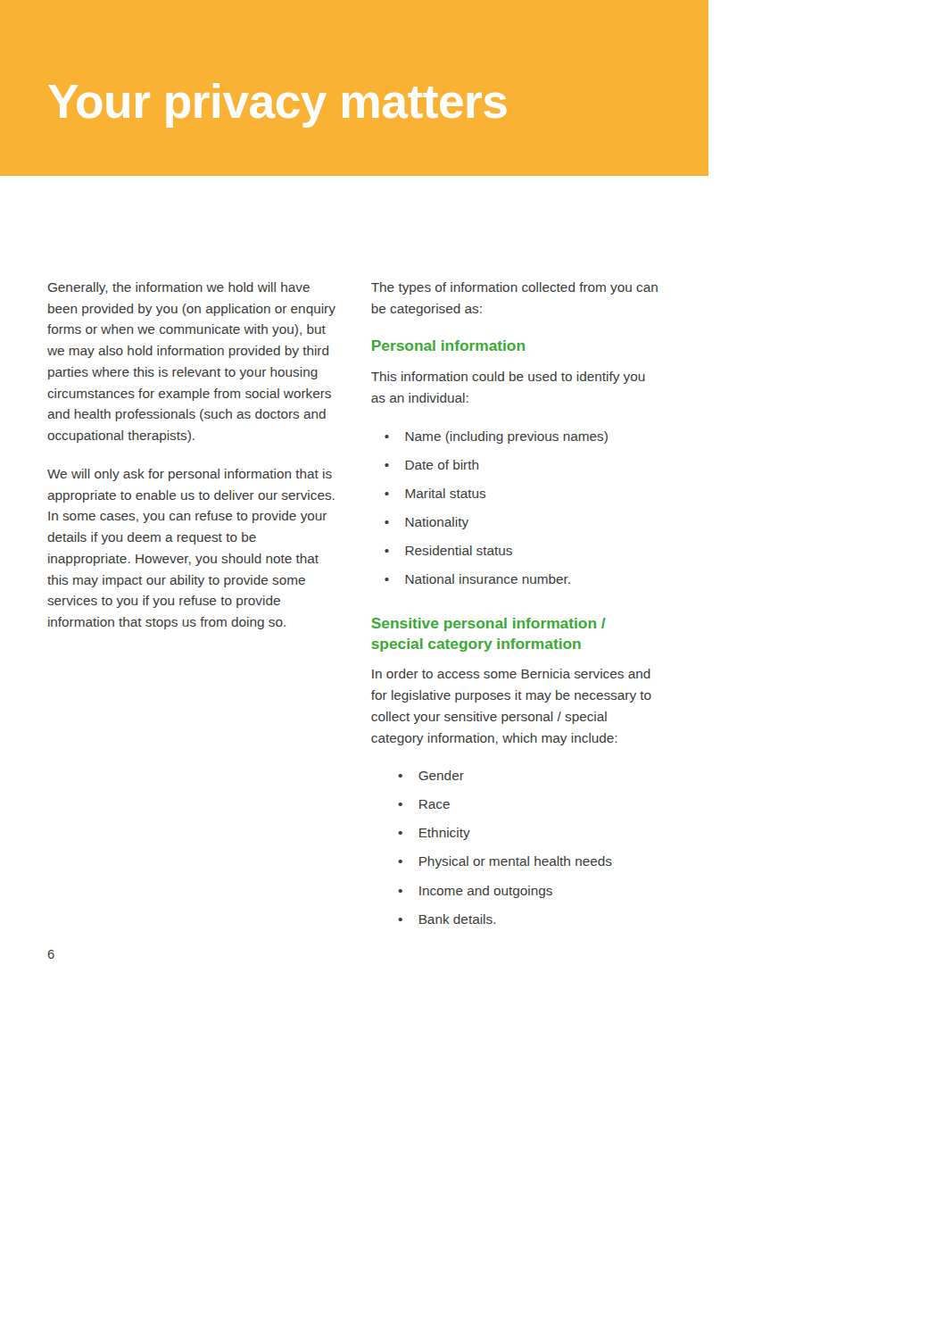Your privacy matters
Generally, the information we hold will have been provided by you (on application or enquiry forms or when we communicate with you), but we may also hold information provided by third parties where this is relevant to your housing circumstances for example from social workers and health professionals (such as doctors and occupational therapists).
We will only ask for personal information that is appropriate to enable us to deliver our services. In some cases, you can refuse to provide your details if you deem a request to be inappropriate. However, you should note that this may impact our ability to provide some services to you if you refuse to provide information that stops us from doing so.
The types of information collected from you can be categorised as:
Personal information
This information could be used to identify you as an individual:
Name (including previous names)
Date of birth
Marital status
Nationality
Residential status
National insurance number.
Sensitive personal information / special category information
In order to access some Bernicia services and for legislative purposes it may be necessary to collect your sensitive personal / special category information, which may include:
Gender
Race
Ethnicity
Physical or mental health needs
Income and outgoings
Bank details.
6